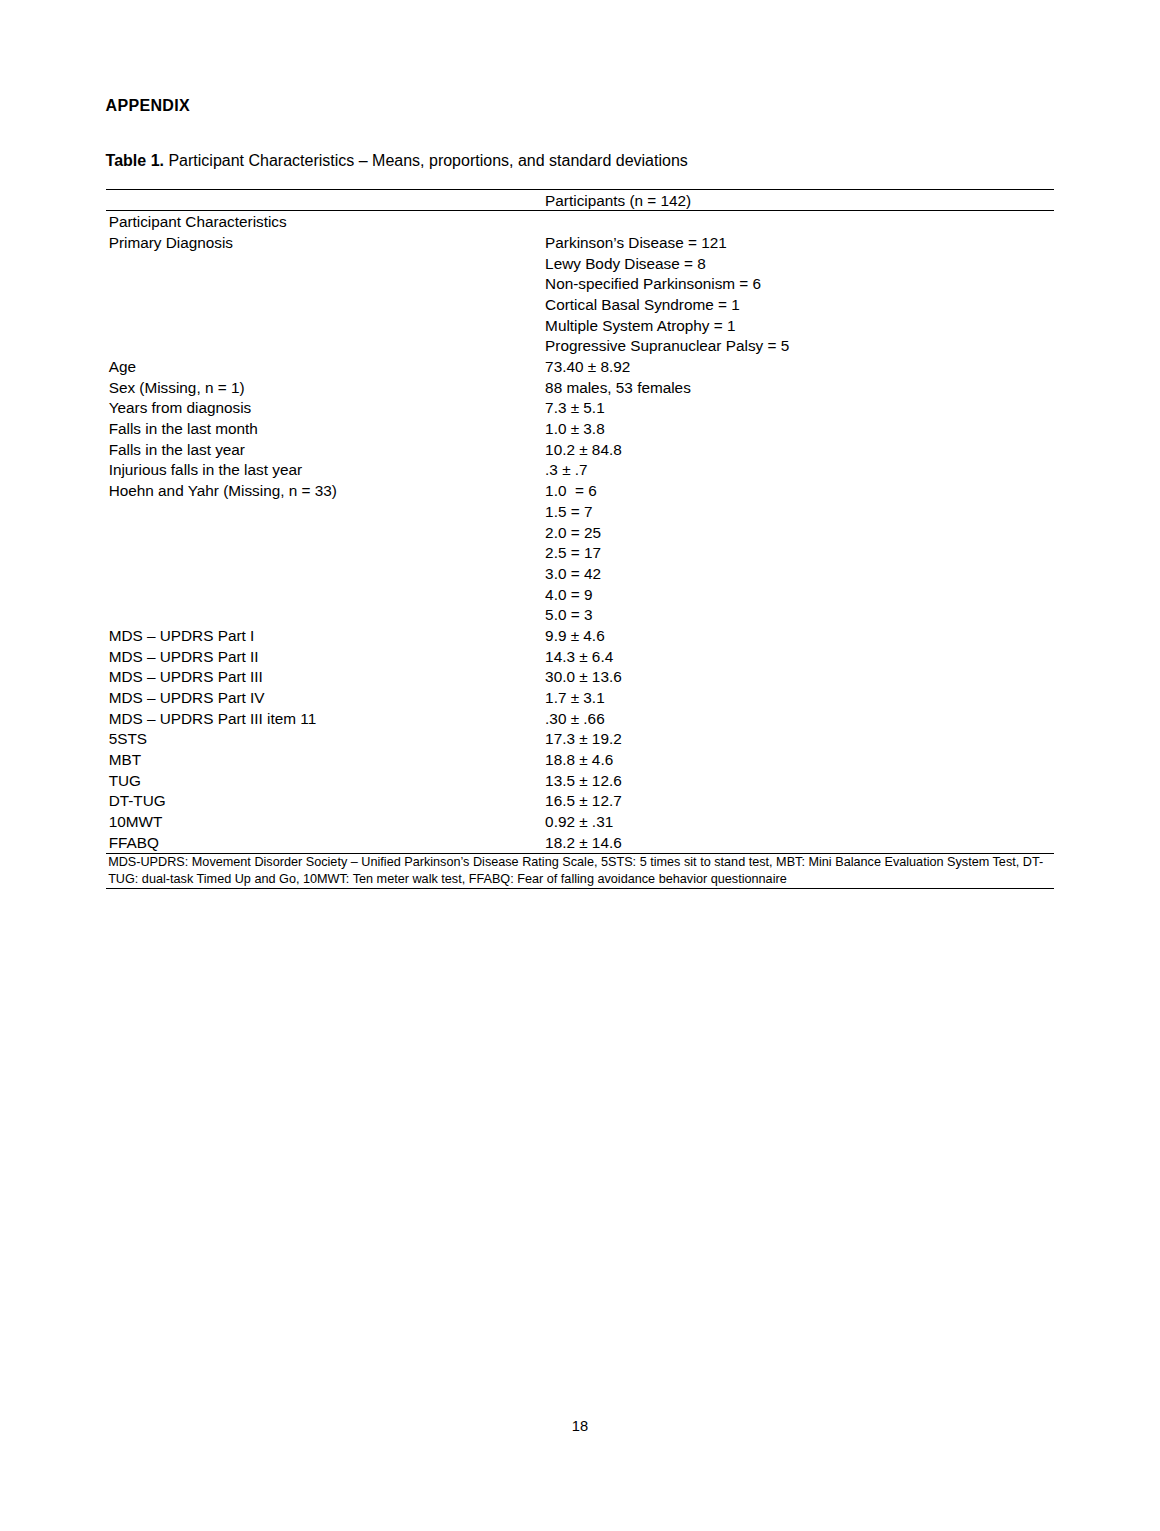APPENDIX
Table 1. Participant Characteristics – Means, proportions, and standard deviations
| | Participants (n = 142) |
| --- | --- |
| Participant Characteristics | |
| Primary Diagnosis | Parkinson’s Disease = 121 |
| | Lewy Body Disease = 8 |
| | Non-specified Parkinsonism = 6 |
| | Cortical Basal Syndrome = 1 |
| | Multiple System Atrophy = 1 |
| | Progressive Supranuclear Palsy = 5 |
| Age | 73.40 ± 8.92 |
| Sex (Missing, n = 1) | 88 males, 53 females |
| Years from diagnosis | 7.3 ± 5.1 |
| Falls in the last month | 1.0 ± 3.8 |
| Falls in the last year | 10.2 ± 84.8 |
| Injurious falls in the last year | .3 ± .7 |
| Hoehn and Yahr (Missing, n = 33) | 1.0 = 6 |
| | 1.5 = 7 |
| | 2.0 = 25 |
| | 2.5 = 17 |
| | 3.0 = 42 |
| | 4.0 = 9 |
| | 5.0 = 3 |
| MDS – UPDRS Part I | 9.9 ± 4.6 |
| MDS – UPDRS Part II | 14.3 ± 6.4 |
| MDS – UPDRS Part III | 30.0 ± 13.6 |
| MDS – UPDRS Part IV | 1.7 ± 3.1 |
| MDS – UPDRS Part III item 11 | .30 ± .66 |
| 5STS | 17.3 ± 19.2 |
| MBT | 18.8 ± 4.6 |
| TUG | 13.5 ± 12.6 |
| DT-TUG | 16.5 ± 12.7 |
| 10MWT | 0.92 ± .31 |
| FFABQ | 18.2 ± 14.6 |
| MDS-UPDRS: Movement Disorder Society – Unified Parkinson’s Disease Rating Scale, 5STS: 5 times sit to stand test, MBT: Mini Balance Evaluation System Test, DT-TUG: dual-task Timed Up and Go, 10MWT: Ten meter walk test, FFABQ: Fear of falling avoidance behavior questionnaire |
18